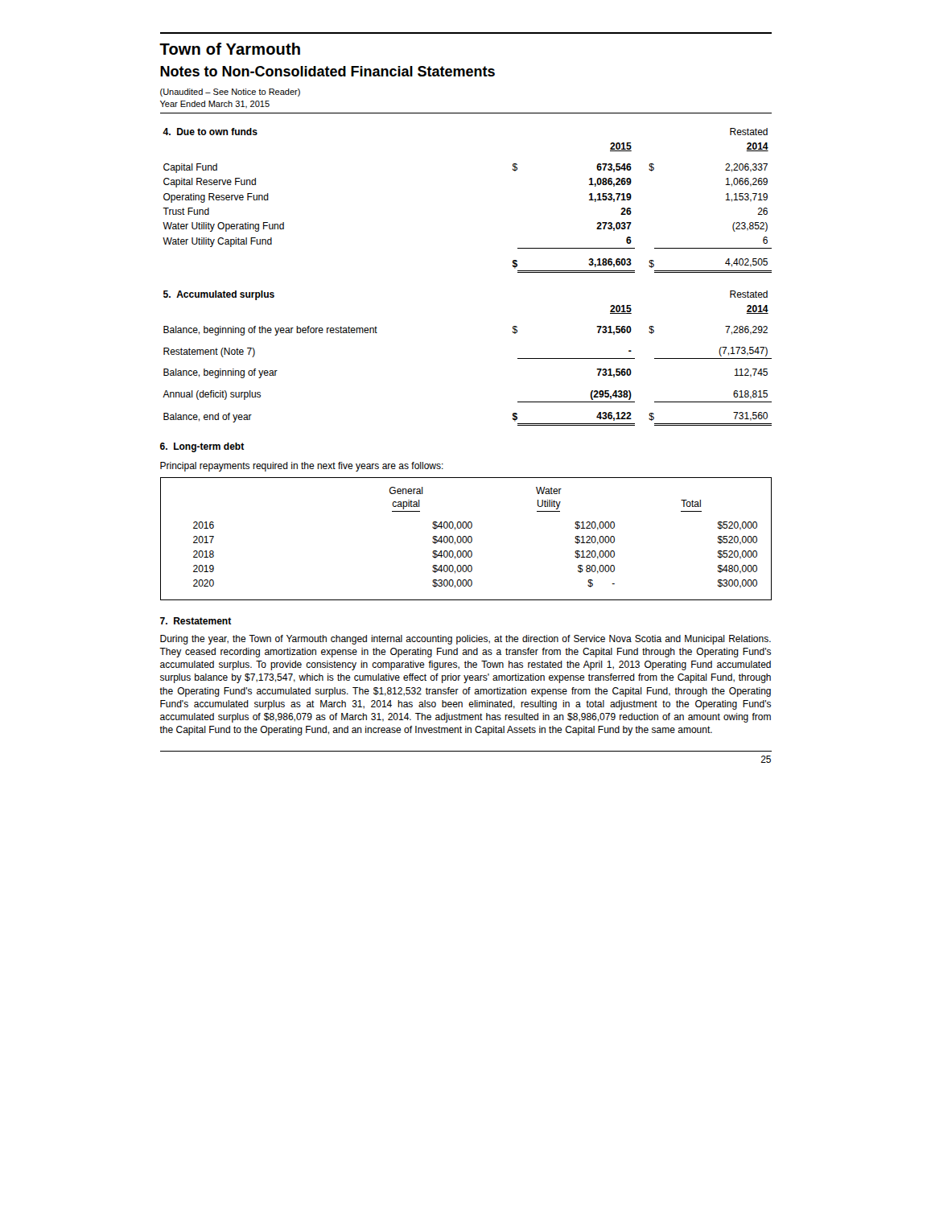Town of Yarmouth
Notes to Non-Consolidated Financial Statements
(Unaudited – See Notice to Reader)
Year Ended March 31, 2015
| 4. Due to own funds | | | | Restated |
| | | 2015 | | 2014 |
| Capital Fund | $ | 673,546 | $ | 2,206,337 |
| Capital Reserve Fund | | 1,086,269 | | 1,066,269 |
| Operating Reserve Fund | | 1,153,719 | | 1,153,719 |
| Trust Fund | | 26 | | 26 |
| Water Utility Operating Fund | | 273,037 | | (23,852) |
| Water Utility Capital Fund | | 6 | | 6 |
| | $ | 3,186,603 | $ | 4,402,505 |
| 5. Accumulated surplus | | | | Restated |
| | | 2015 | | 2014 |
| Balance, beginning of the year before restatement | $ | 731,560 | $ | 7,286,292 |
| Restatement (Note 7) | | - | | (7,173,547) |
| Balance, beginning of year | | 731,560 | | 112,745 |
| Annual (deficit) surplus | | (295,438) | | 618,815 |
| Balance, end of year | $ | 436,122 | $ | 731,560 |
6. Long-term debt
Principal repayments required in the next five years are as follows:
| | General capital | Water Utility | Total |
| --- | --- | --- | --- |
| 2016 | $400,000 | $120,000 | $520,000 |
| 2017 | $400,000 | $120,000 | $520,000 |
| 2018 | $400,000 | $120,000 | $520,000 |
| 2019 | $400,000 | $ 80,000 | $480,000 |
| 2020 | $300,000 | $ - | $300,000 |
7. Restatement
During the year, the Town of Yarmouth changed internal accounting policies, at the direction of Service Nova Scotia and Municipal Relations. They ceased recording amortization expense in the Operating Fund and as a transfer from the Capital Fund through the Operating Fund's accumulated surplus. To provide consistency in comparative figures, the Town has restated the April 1, 2013 Operating Fund accumulated surplus balance by $7,173,547, which is the cumulative effect of prior years' amortization expense transferred from the Capital Fund, through the Operating Fund's accumulated surplus. The $1,812,532 transfer of amortization expense from the Capital Fund, through the Operating Fund's accumulated surplus as at March 31, 2014 has also been eliminated, resulting in a total adjustment to the Operating Fund's accumulated surplus of $8,986,079 as of March 31, 2014. The adjustment has resulted in an $8,986,079 reduction of an amount owing from the Capital Fund to the Operating Fund, and an increase of Investment in Capital Assets in the Capital Fund by the same amount.
25